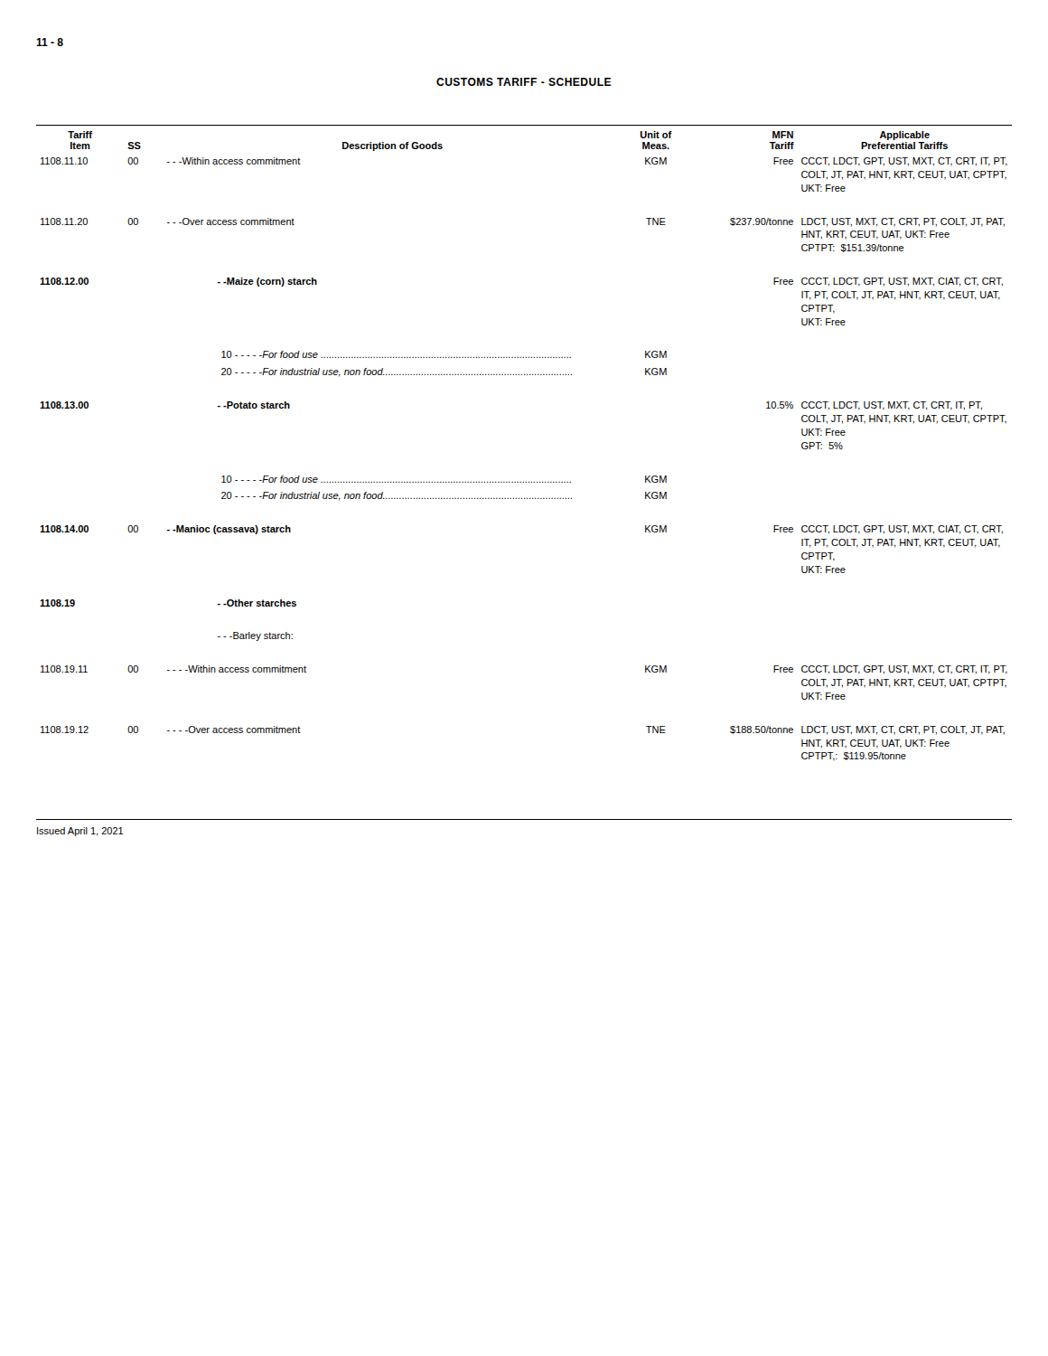11 - 8
CUSTOMS TARIFF - SCHEDULE
| Tariff Item | SS | Description of Goods | Unit of Meas. | MFN Tariff | Applicable Preferential Tariffs |
| --- | --- | --- | --- | --- | --- |
| 1108.11.10 | 00 | - - -Within access commitment | KGM | Free | CCCT, LDCT, GPT, UST, MXT, CT, CRT, IT, PT, COLT, JT, PAT, HNT, KRT, CEUT, UAT, CPTPT, UKT: Free |
| 1108.11.20 | 00 | - - -Over access commitment | TNE | $237.90/tonne | LDCT, UST, MXT, CT, CRT, PT, COLT, JT, PAT, HNT, KRT, CEUT, UAT, UKT: Free CPTPT: $151.39/tonne |
| 1108.12.00 | | - -Maize (corn) starch | | Free | CCCT, LDCT, GPT, UST, MXT, CIAT, CT, CRT, IT, PT, COLT, JT, PAT, HNT, KRT, CEUT, UAT, CPTPT, UKT: Free |
| | | 10 - - - - - For food use ........................................................................................... | KGM | | |
| | | 20 - - - - - For industrial use, non food ..................................................................... | KGM | | |
| 1108.13.00 | | - -Potato starch | | 10.5% | CCCT, LDCT, UST, MXT, CT, CRT, IT, PT, COLT, JT, PAT, HNT, KRT, UAT, CEUT, CPTPT, UKT: Free GPT: 5% |
| | | 10 - - - - - For food use ........................................................................................... | KGM | | |
| | | 20 - - - - - For industrial use, non food ..................................................................... | KGM | | |
| 1108.14.00 | 00 | - -Manioc (cassava) starch | KGM | Free | CCCT, LDCT, GPT, UST, MXT, CIAT, CT, CRT, IT, PT, COLT, JT, PAT, HNT, KRT, CEUT, UAT, CPTPT, UKT: Free |
| 1108.19 | | - -Other starches | | | |
| | | - - -Barley starch: | | | |
| 1108.19.11 | 00 | - - - -Within access commitment | KGM | Free | CCCT, LDCT, GPT, UST, MXT, CT, CRT, IT, PT, COLT, JT, PAT, HNT, KRT, CEUT, UAT, CPTPT, UKT: Free |
| 1108.19.12 | 00 | - - - -Over access commitment | TNE | $188.50/tonne | LDCT, UST, MXT, CT, CRT, PT, COLT, JT, PAT, HNT, KRT, CEUT, UAT, UKT: Free CPTPT,: $119.95/tonne |
Issued April 1, 2021